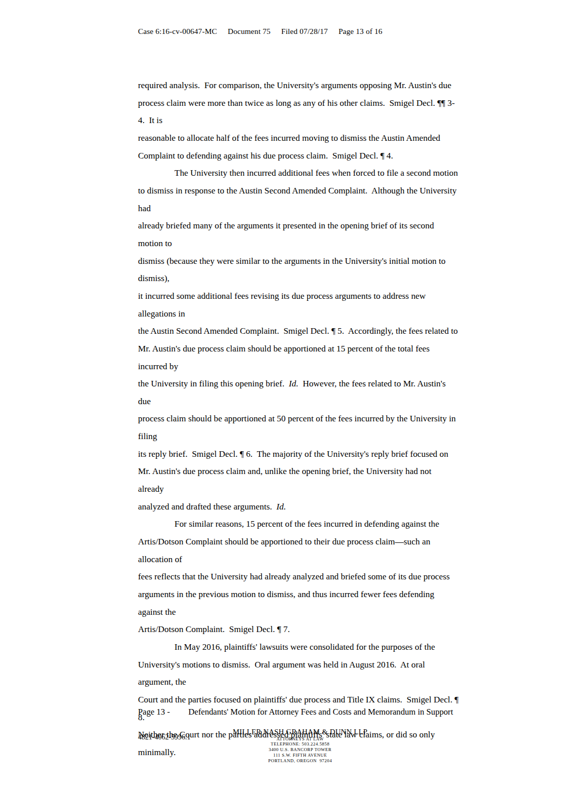Case 6:16-cv-00647-MC Document 75 Filed 07/28/17 Page 13 of 16
required analysis. For comparison, the University's arguments opposing Mr. Austin's due
process claim were more than twice as long as any of his other claims. Smigel Decl. ¶¶ 3-4. It is
reasonable to allocate half of the fees incurred moving to dismiss the Austin Amended
Complaint to defending against his due process claim. Smigel Decl. ¶ 4.
The University then incurred additional fees when forced to file a second motion
to dismiss in response to the Austin Second Amended Complaint. Although the University had
already briefed many of the arguments it presented in the opening brief of its second motion to
dismiss (because they were similar to the arguments in the University's initial motion to dismiss),
it incurred some additional fees revising its due process arguments to address new allegations in
the Austin Second Amended Complaint. Smigel Decl. ¶ 5. Accordingly, the fees related to
Mr. Austin's due process claim should be apportioned at 15 percent of the total fees incurred by
the University in filing this opening brief. Id. However, the fees related to Mr. Austin's due
process claim should be apportioned at 50 percent of the fees incurred by the University in filing
its reply brief. Smigel Decl. ¶ 6. The majority of the University's reply brief focused on
Mr. Austin's due process claim and, unlike the opening brief, the University had not already
analyzed and drafted these arguments. Id.
For similar reasons, 15 percent of the fees incurred in defending against the
Artis/Dotson Complaint should be apportioned to their due process claim—such an allocation of
fees reflects that the University had already analyzed and briefed some of its due process
arguments in the previous motion to dismiss, and thus incurred fewer fees defending against the
Artis/Dotson Complaint. Smigel Decl. ¶ 7.
In May 2016, plaintiffs' lawsuits were consolidated for the purposes of the
University's motions to dismiss. Oral argument was held in August 2016. At oral argument, the
Court and the parties focused on plaintiffs' due process and Title IX claims. Smigel Decl. ¶ 8.
Neither the Court nor the parties addressed plaintiffs' state law claims, or did so only minimally.
Page 13 - Defendants' Motion for Attorney Fees and Costs and Memorandum in Support
4821-4062-5996.1
MILLER NASH GRAHAM & DUNN LLP
ATTORNEYS AT LAW
TELEPHONE: 503.224.5858
3400 U.S. BANCORP TOWER
111 S.W. FIFTH AVENUE
PORTLAND, OREGON 97204